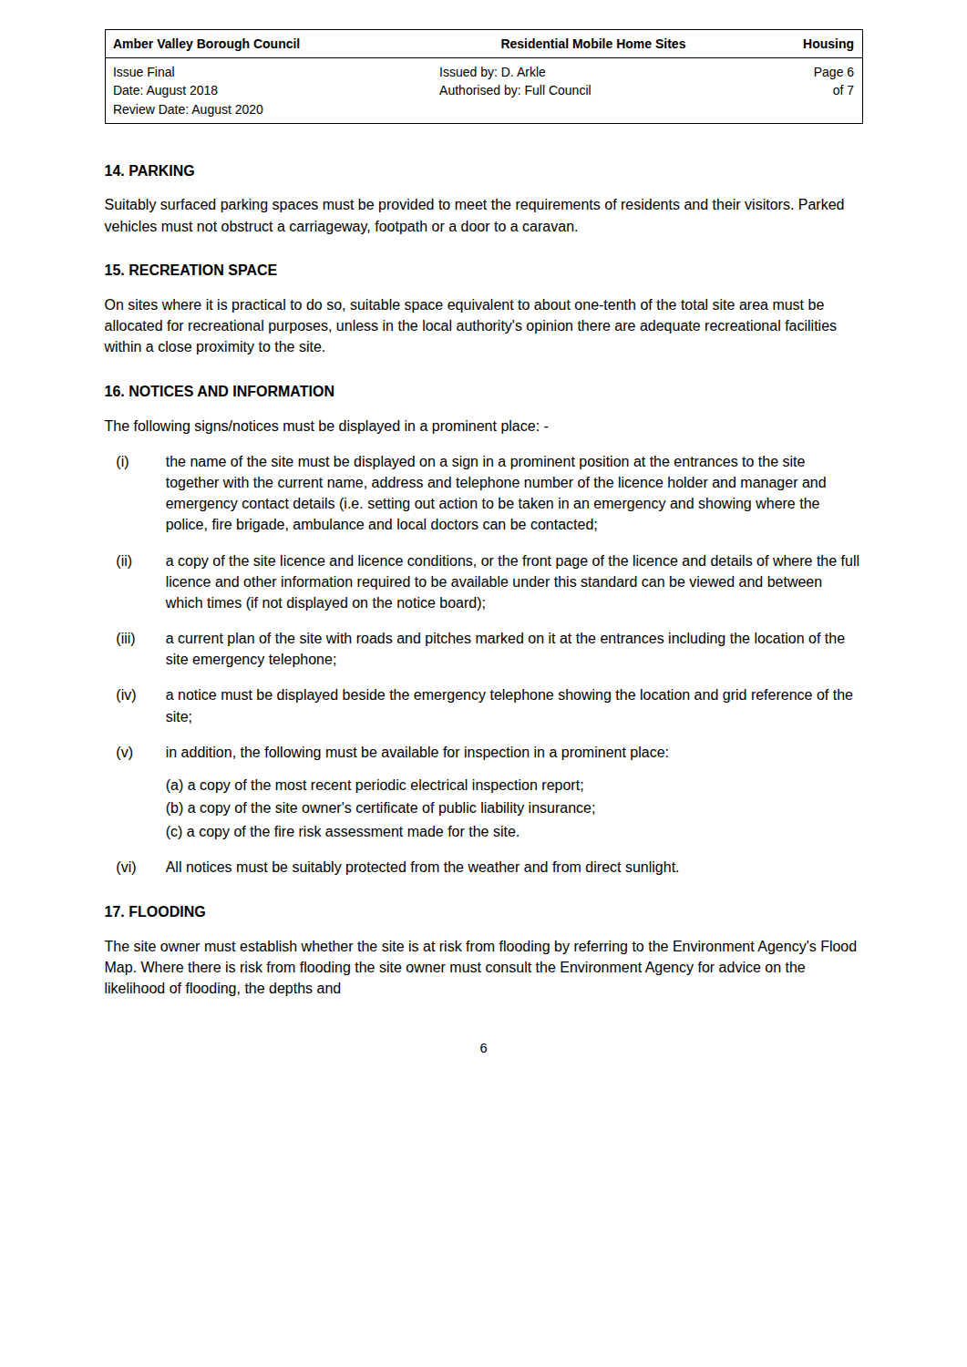| Amber Valley Borough Council | Residential Mobile Home Sites | Housing |
| Issue Final Date: August 2018 Review Date: August 2020 | Issued by: D. Arkle Authorised by: Full Council | Page 6 of 7 |
14. PARKING
Suitably surfaced parking spaces must be provided to meet the requirements of residents and their visitors. Parked vehicles must not obstruct a carriageway, footpath or a door to a caravan.
15. RECREATION SPACE
On sites where it is practical to do so, suitable space equivalent to about one-tenth of the total site area must be allocated for recreational purposes, unless in the local authority's opinion there are adequate recreational facilities within a close proximity to the site.
16. NOTICES AND INFORMATION
The following signs/notices must be displayed in a prominent place: -
(i) the name of the site must be displayed on a sign in a prominent position at the entrances to the site together with the current name, address and telephone number of the licence holder and manager and emergency contact details (i.e. setting out action to be taken in an emergency and showing where the police, fire brigade, ambulance and local doctors can be contacted;
(ii) a copy of the site licence and licence conditions, or the front page of the licence and details of where the full licence and other information required to be available under this standard can be viewed and between which times (if not displayed on the notice board);
(iii) a current plan of the site with roads and pitches marked on it at the entrances including the location of the site emergency telephone;
(iv) a notice must be displayed beside the emergency telephone showing the location and grid reference of the site;
(v) in addition, the following must be available for inspection in a prominent place:
(a) a copy of the most recent periodic electrical inspection report;
(b) a copy of the site owner's certificate of public liability insurance;
(c) a copy of the fire risk assessment made for the site.
(vi) All notices must be suitably protected from the weather and from direct sunlight.
17. FLOODING
The site owner must establish whether the site is at risk from flooding by referring to the Environment Agency's Flood Map. Where there is risk from flooding the site owner must consult the Environment Agency for advice on the likelihood of flooding, the depths and
6